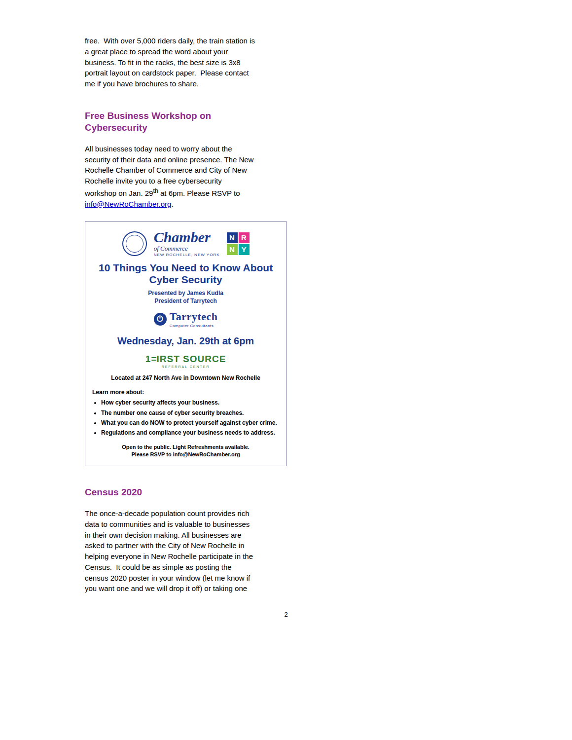free. With over 5,000 riders daily, the train station is a great place to spread the word about your business. To fit in the racks, the best size is 3x8 portrait layout on cardstock paper. Please contact me if you have brochures to share.
Free Business Workshop on Cybersecurity
All businesses today need to worry about the security of their data and online presence. The New Rochelle Chamber of Commerce and City of New Rochelle invite you to a free cybersecurity workshop on Jan. 29th at 6pm. Please RSVP to info@NewRoChamber.org.
Chamber of Commerce NEW ROCHELLE, NEW YORK NRNY
10 Things You Need to Know About
Cyber Security
Presented by James Kudla
President of Tarrytech
⏻ Tarrytech Computer Consultants
Wednesday, Jan. 29th at 6pm
1=IRST SOURCE REFERRAL CENTER
Located at 247 North Ave in Downtown New Rochelle
Learn more about:
How cyber security affects your business.
The number one cause of cyber security breaches.
What you can do NOW to protect yourself against cyber crime.
Regulations and compliance your business needs to address.
Open to the public. Light Refreshments available.
Please RSVP to info@NewRoChamber.org
Census 2020
The once-a-decade population count provides rich data to communities and is valuable to businesses in their own decision making. All businesses are asked to partner with the City of New Rochelle in helping everyone in New Rochelle participate in the Census. It could be as simple as posting the census 2020 poster in your window (let me know if you want one and we will drop it off) or taking one
2